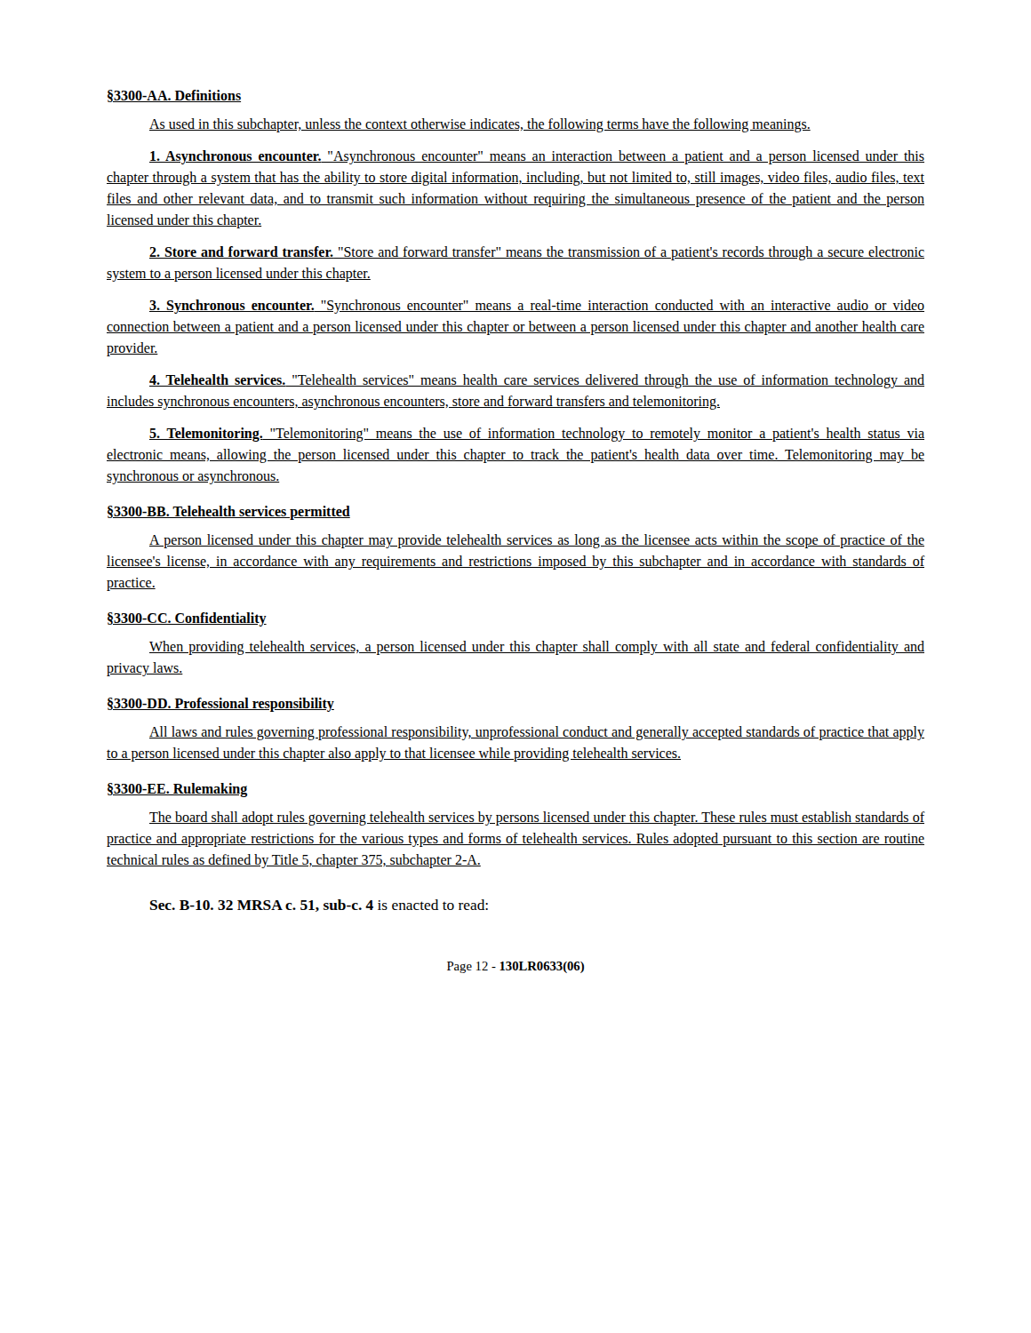§3300-AA. Definitions
As used in this subchapter, unless the context otherwise indicates, the following terms have the following meanings.
1. Asynchronous encounter. "Asynchronous encounter" means an interaction between a patient and a person licensed under this chapter through a system that has the ability to store digital information, including, but not limited to, still images, video files, audio files, text files and other relevant data, and to transmit such information without requiring the simultaneous presence of the patient and the person licensed under this chapter.
2. Store and forward transfer. "Store and forward transfer" means the transmission of a patient's records through a secure electronic system to a person licensed under this chapter.
3. Synchronous encounter. "Synchronous encounter" means a real-time interaction conducted with an interactive audio or video connection between a patient and a person licensed under this chapter or between a person licensed under this chapter and another health care provider.
4. Telehealth services. "Telehealth services" means health care services delivered through the use of information technology and includes synchronous encounters, asynchronous encounters, store and forward transfers and telemonitoring.
5. Telemonitoring. "Telemonitoring" means the use of information technology to remotely monitor a patient's health status via electronic means, allowing the person licensed under this chapter to track the patient's health data over time. Telemonitoring may be synchronous or asynchronous.
§3300-BB. Telehealth services permitted
A person licensed under this chapter may provide telehealth services as long as the licensee acts within the scope of practice of the licensee's license, in accordance with any requirements and restrictions imposed by this subchapter and in accordance with standards of practice.
§3300-CC. Confidentiality
When providing telehealth services, a person licensed under this chapter shall comply with all state and federal confidentiality and privacy laws.
§3300-DD. Professional responsibility
All laws and rules governing professional responsibility, unprofessional conduct and generally accepted standards of practice that apply to a person licensed under this chapter also apply to that licensee while providing telehealth services.
§3300-EE. Rulemaking
The board shall adopt rules governing telehealth services by persons licensed under this chapter. These rules must establish standards of practice and appropriate restrictions for the various types and forms of telehealth services. Rules adopted pursuant to this section are routine technical rules as defined by Title 5, chapter 375, subchapter 2-A.
Sec. B-10. 32 MRSA c. 51, sub-c. 4 is enacted to read:
Page 12 - 130LR0633(06)